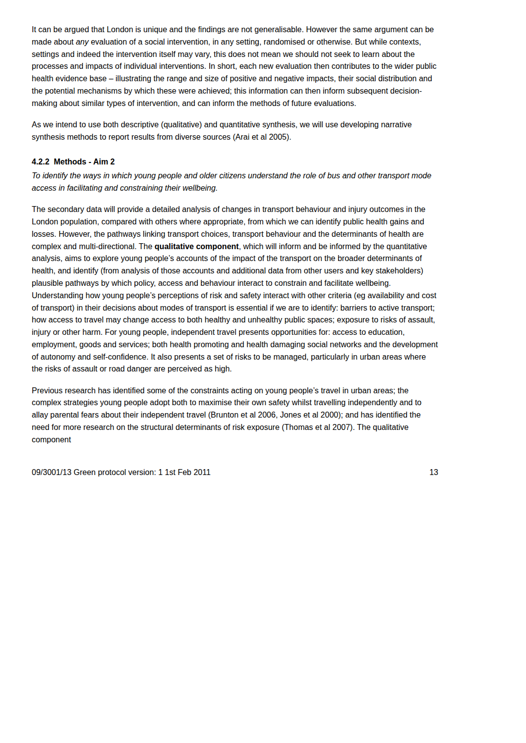It can be argued that London is unique and the findings are not generalisable. However the same argument can be made about any evaluation of a social intervention, in any setting, randomised or otherwise. But while contexts, settings and indeed the intervention itself may vary, this does not mean we should not seek to learn about the processes and impacts of individual interventions. In short, each new evaluation then contributes to the wider public health evidence base – illustrating the range and size of positive and negative impacts, their social distribution and the potential mechanisms by which these were achieved; this information can then inform subsequent decision-making about similar types of intervention, and can inform the methods of future evaluations.
As we intend to use both descriptive (qualitative) and quantitative synthesis, we will use developing narrative synthesis methods to report results from diverse sources (Arai et al 2005).
4.2.2 Methods - Aim 2
To identify the ways in which young people and older citizens understand the role of bus and other transport mode access in facilitating and constraining their wellbeing.
The secondary data will provide a detailed analysis of changes in transport behaviour and injury outcomes in the London population, compared with others where appropriate, from which we can identify public health gains and losses. However, the pathways linking transport choices, transport behaviour and the determinants of health are complex and multi-directional. The qualitative component, which will inform and be informed by the quantitative analysis, aims to explore young people’s accounts of the impact of the transport on the broader determinants of health, and identify (from analysis of those accounts and additional data from other users and key stakeholders) plausible pathways by which policy, access and behaviour interact to constrain and facilitate wellbeing. Understanding how young people’s perceptions of risk and safety interact with other criteria (eg availability and cost of transport) in their decisions about modes of transport is essential if we are to identify: barriers to active transport; how access to travel may change access to both healthy and unhealthy public spaces; exposure to risks of assault, injury or other harm. For young people, independent travel presents opportunities for: access to education, employment, goods and services; both health promoting and health damaging social networks and the development of autonomy and self-confidence. It also presents a set of risks to be managed, particularly in urban areas where the risks of assault or road danger are perceived as high.
Previous research has identified some of the constraints acting on young people’s travel in urban areas; the complex strategies young people adopt both to maximise their own safety whilst travelling independently and to allay parental fears about their independent travel (Brunton et al 2006, Jones et al 2000); and has identified the need for more research on the structural determinants of risk exposure (Thomas et al 2007). The qualitative component
09/3001/13 Green protocol version: 1 1st Feb 2011 13